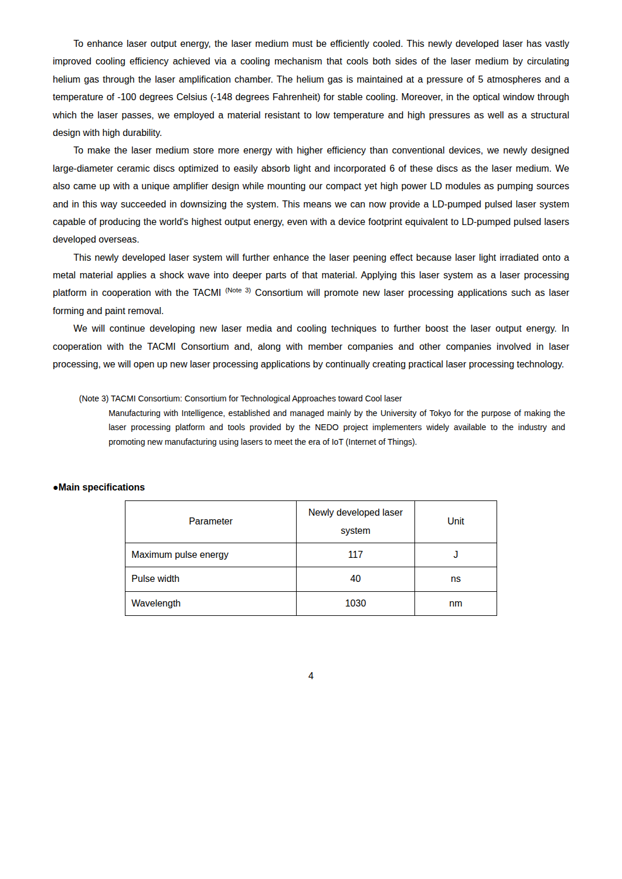To enhance laser output energy, the laser medium must be efficiently cooled. This newly developed laser has vastly improved cooling efficiency achieved via a cooling mechanism that cools both sides of the laser medium by circulating helium gas through the laser amplification chamber. The helium gas is maintained at a pressure of 5 atmospheres and a temperature of -100 degrees Celsius (-148 degrees Fahrenheit) for stable cooling. Moreover, in the optical window through which the laser passes, we employed a material resistant to low temperature and high pressures as well as a structural design with high durability.
To make the laser medium store more energy with higher efficiency than conventional devices, we newly designed large-diameter ceramic discs optimized to easily absorb light and incorporated 6 of these discs as the laser medium. We also came up with a unique amplifier design while mounting our compact yet high power LD modules as pumping sources and in this way succeeded in downsizing the system. This means we can now provide a LD-pumped pulsed laser system capable of producing the world's highest output energy, even with a device footprint equivalent to LD-pumped pulsed lasers developed overseas.
This newly developed laser system will further enhance the laser peening effect because laser light irradiated onto a metal material applies a shock wave into deeper parts of that material. Applying this laser system as a laser processing platform in cooperation with the TACMI (Note 3) Consortium will promote new laser processing applications such as laser forming and paint removal.
We will continue developing new laser media and cooling techniques to further boost the laser output energy. In cooperation with the TACMI Consortium and, along with member companies and other companies involved in laser processing, we will open up new laser processing applications by continually creating practical laser processing technology.
(Note 3) TACMI Consortium: Consortium for Technological Approaches toward Cool laser
Manufacturing with Intelligence, established and managed mainly by the University of Tokyo for the purpose of making the laser processing platform and tools provided by the NEDO project implementers widely available to the industry and promoting new manufacturing using lasers to meet the era of IoT (Internet of Things).
●Main specifications
| Parameter | Newly developed laser system | Unit |
| Maximum pulse energy | 117 | J |
| Pulse width | 40 | ns |
| Wavelength | 1030 | nm |
4